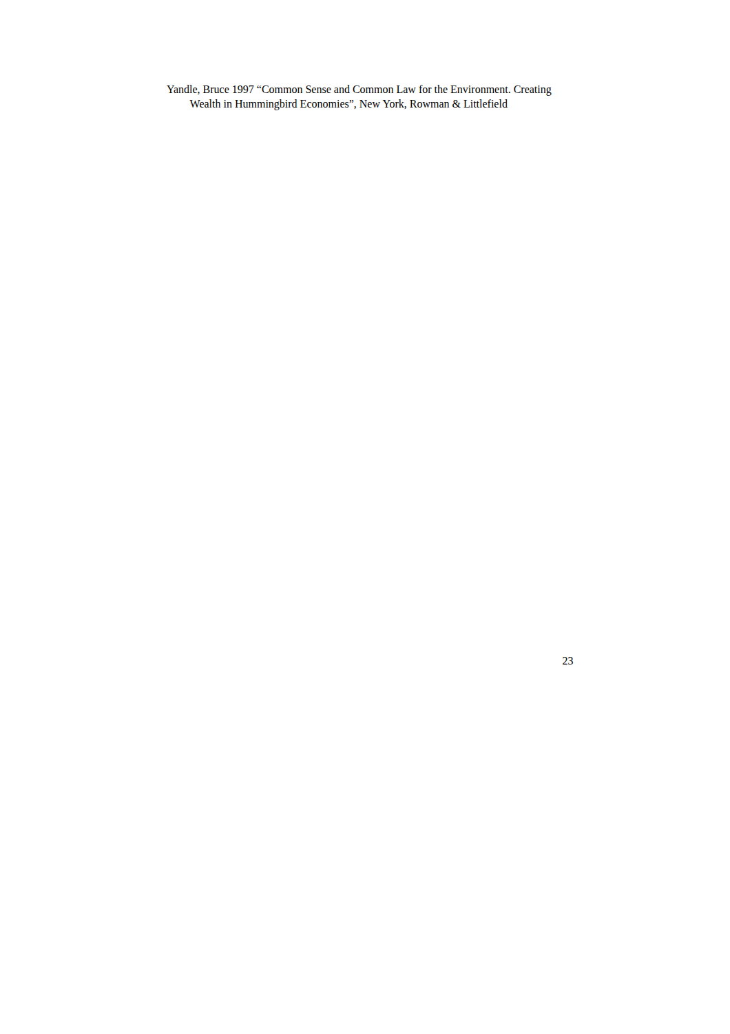Yandle, Bruce 1997 “Common Sense and Common Law for the Environment. Creating Wealth in Hummingbird Economies”, New York, Rowman & Littlefield
23